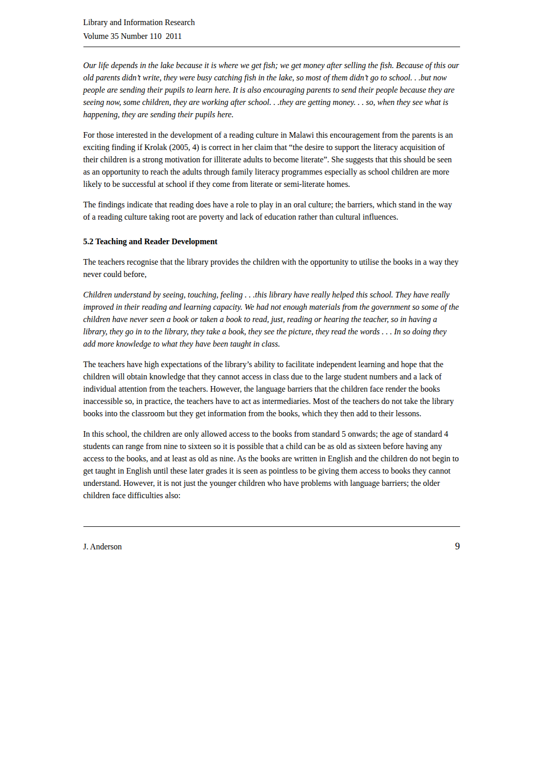Library and Information Research
Volume 35 Number 110 2011
Our life depends in the lake because it is where we get fish; we get money after selling the fish. Because of this our old parents didn’t write, they were busy catching fish in the lake, so most of them didn’t go to school. . .but now people are sending their pupils to learn here. It is also encouraging parents to send their people because they are seeing now, some children, they are working after school. . .they are getting money. . . so, when they see what is happening, they are sending their pupils here.
For those interested in the development of a reading culture in Malawi this encouragement from the parents is an exciting finding if Krolak (2005, 4) is correct in her claim that “the desire to support the literacy acquisition of their children is a strong motivation for illiterate adults to become literate”. She suggests that this should be seen as an opportunity to reach the adults through family literacy programmes especially as school children are more likely to be successful at school if they come from literate or semi-literate homes.
The findings indicate that reading does have a role to play in an oral culture; the barriers, which stand in the way of a reading culture taking root are poverty and lack of education rather than cultural influences.
5.2 Teaching and Reader Development
The teachers recognise that the library provides the children with the opportunity to utilise the books in a way they never could before,
Children understand by seeing, touching, feeling . . .this library have really helped this school. They have really improved in their reading and learning capacity. We had not enough materials from the government so some of the children have never seen a book or taken a book to read, just, reading or hearing the teacher, so in having a library, they go in to the library, they take a book, they see the picture, they read the words . . . In so doing they add more knowledge to what they have been taught in class.
The teachers have high expectations of the library’s ability to facilitate independent learning and hope that the children will obtain knowledge that they cannot access in class due to the large student numbers and a lack of individual attention from the teachers. However, the language barriers that the children face render the books inaccessible so, in practice, the teachers have to act as intermediaries. Most of the teachers do not take the library books into the classroom but they get information from the books, which they then add to their lessons.
In this school, the children are only allowed access to the books from standard 5 onwards; the age of standard 4 students can range from nine to sixteen so it is possible that a child can be as old as sixteen before having any access to the books, and at least as old as nine. As the books are written in English and the children do not begin to get taught in English until these later grades it is seen as pointless to be giving them access to books they cannot understand. However, it is not just the younger children who have problems with language barriers; the older children face difficulties also:
J. Anderson 9